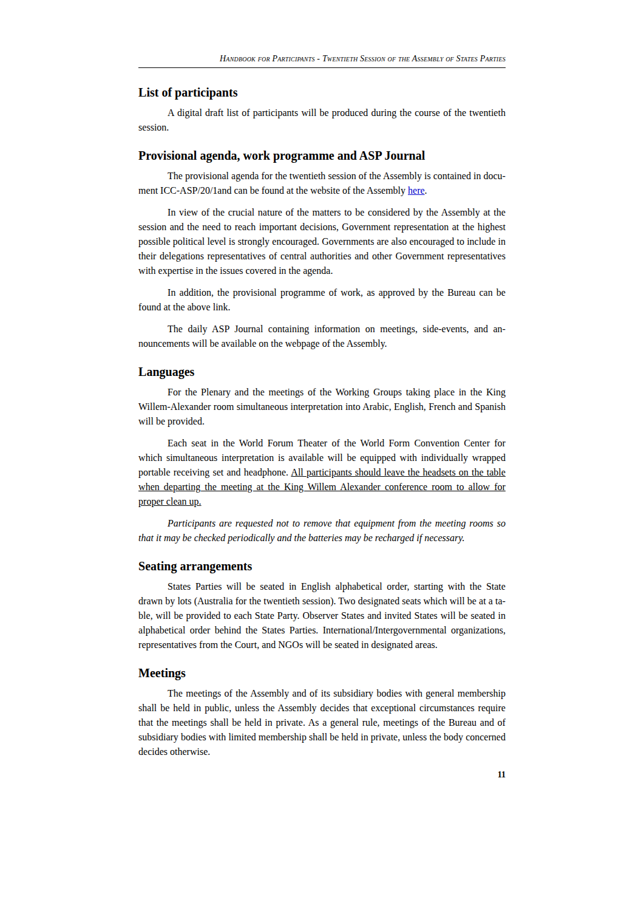Handbook for Participants - Twentieth Session of the Assembly of States Parties
List of participants
A digital draft list of participants will be produced during the course of the twentieth session.
Provisional agenda, work programme and ASP Journal
The provisional agenda for the twentieth session of the Assembly is contained in document ICC-ASP/20/1and can be found at the website of the Assembly here.
In view of the crucial nature of the matters to be considered by the Assembly at the session and the need to reach important decisions, Government representation at the highest possible political level is strongly encouraged. Governments are also encouraged to include in their delegations representatives of central authorities and other Government representatives with expertise in the issues covered in the agenda.
In addition, the provisional programme of work, as approved by the Bureau can be found at the above link.
The daily ASP Journal containing information on meetings, side-events, and announcements will be available on the webpage of the Assembly.
Languages
For the Plenary and the meetings of the Working Groups taking place in the King Willem-Alexander room simultaneous interpretation into Arabic, English, French and Spanish will be provided.
Each seat in the World Forum Theater of the World Form Convention Center for which simultaneous interpretation is available will be equipped with individually wrapped portable receiving set and headphone. All participants should leave the headsets on the table when departing the meeting at the King Willem Alexander conference room to allow for proper clean up.
Participants are requested not to remove that equipment from the meeting rooms so that it may be checked periodically and the batteries may be recharged if necessary.
Seating arrangements
States Parties will be seated in English alphabetical order, starting with the State drawn by lots (Australia for the twentieth session). Two designated seats which will be at a table, will be provided to each State Party. Observer States and invited States will be seated in alphabetical order behind the States Parties. International/Intergovernmental organizations, representatives from the Court, and NGOs will be seated in designated areas.
Meetings
The meetings of the Assembly and of its subsidiary bodies with general membership shall be held in public, unless the Assembly decides that exceptional circumstances require that the meetings shall be held in private. As a general rule, meetings of the Bureau and of subsidiary bodies with limited membership shall be held in private, unless the body concerned decides otherwise.
11